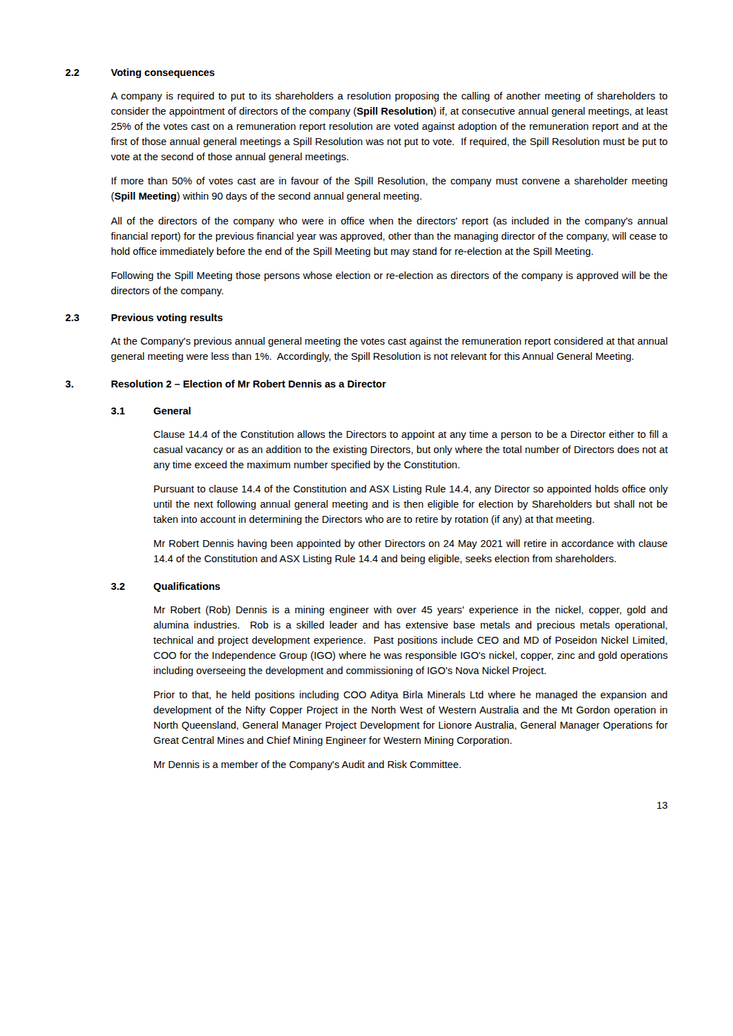2.2
Voting consequences
A company is required to put to its shareholders a resolution proposing the calling of another meeting of shareholders to consider the appointment of directors of the company (Spill Resolution) if, at consecutive annual general meetings, at least 25% of the votes cast on a remuneration report resolution are voted against adoption of the remuneration report and at the first of those annual general meetings a Spill Resolution was not put to vote. If required, the Spill Resolution must be put to vote at the second of those annual general meetings.
If more than 50% of votes cast are in favour of the Spill Resolution, the company must convene a shareholder meeting (Spill Meeting) within 90 days of the second annual general meeting.
All of the directors of the company who were in office when the directors' report (as included in the company's annual financial report) for the previous financial year was approved, other than the managing director of the company, will cease to hold office immediately before the end of the Spill Meeting but may stand for re-election at the Spill Meeting.
Following the Spill Meeting those persons whose election or re-election as directors of the company is approved will be the directors of the company.
2.3
Previous voting results
At the Company's previous annual general meeting the votes cast against the remuneration report considered at that annual general meeting were less than 1%. Accordingly, the Spill Resolution is not relevant for this Annual General Meeting.
3.
Resolution 2 – Election of Mr Robert Dennis as a Director
3.1
General
Clause 14.4 of the Constitution allows the Directors to appoint at any time a person to be a Director either to fill a casual vacancy or as an addition to the existing Directors, but only where the total number of Directors does not at any time exceed the maximum number specified by the Constitution.
Pursuant to clause 14.4 of the Constitution and ASX Listing Rule 14.4, any Director so appointed holds office only until the next following annual general meeting and is then eligible for election by Shareholders but shall not be taken into account in determining the Directors who are to retire by rotation (if any) at that meeting.
Mr Robert Dennis having been appointed by other Directors on 24 May 2021 will retire in accordance with clause 14.4 of the Constitution and ASX Listing Rule 14.4 and being eligible, seeks election from shareholders.
3.2
Qualifications
Mr Robert (Rob) Dennis is a mining engineer with over 45 years' experience in the nickel, copper, gold and alumina industries. Rob is a skilled leader and has extensive base metals and precious metals operational, technical and project development experience. Past positions include CEO and MD of Poseidon Nickel Limited, COO for the Independence Group (IGO) where he was responsible IGO's nickel, copper, zinc and gold operations including overseeing the development and commissioning of IGO's Nova Nickel Project.
Prior to that, he held positions including COO Aditya Birla Minerals Ltd where he managed the expansion and development of the Nifty Copper Project in the North West of Western Australia and the Mt Gordon operation in North Queensland, General Manager Project Development for Lionore Australia, General Manager Operations for Great Central Mines and Chief Mining Engineer for Western Mining Corporation.
Mr Dennis is a member of the Company's Audit and Risk Committee.
13